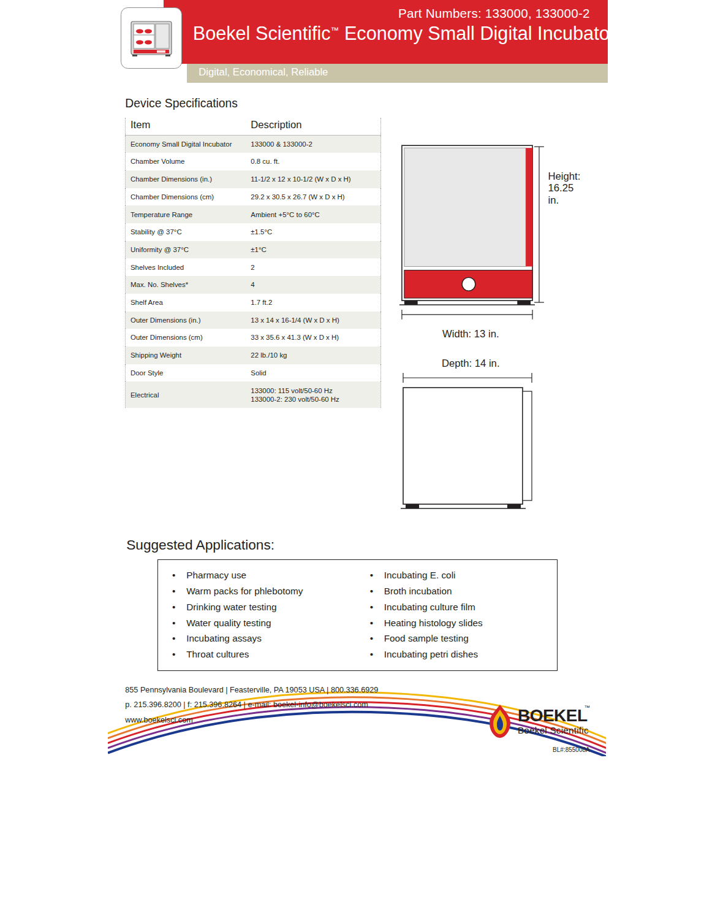Part Numbers: 133000, 133000-2
Boekel Scientific™ Economy Small Digital Incubator
Digital, Economical, Reliable
Device Specifications
| Item | Description |
| --- | --- |
| Economy Small Digital Incubator | 133000 & 133000-2 |
| Chamber Volume | 0.8 cu. ft. |
| Chamber Dimensions (in.) | 11-1/2 x 12 x 10-1/2 (W x D x H) |
| Chamber Dimensions (cm) | 29.2 x 30.5 x 26.7 (W x D x H) |
| Temperature Range | Ambient +5°C to 60°C |
| Stability @ 37°C | ±1.5°C |
| Uniformity @ 37°C | ±1°C |
| Shelves Included | 2 |
| Max. No. Shelves* | 4 |
| Shelf Area | 1.7 ft.2 |
| Outer Dimensions (in.) | 13 x 14 x 16-1/4 (W x D x H) |
| Outer Dimensions (cm) | 33 x 35.6 x 41.3 (W x D x H) |
| Shipping Weight | 22 lb./10 kg |
| Door Style | Solid |
| Electrical | 133000: 115 volt/50-60 Hz 133000-2: 230 volt/50-60 Hz |
Height:
16.25 in.
Width: 13 in.
Depth: 14 in.
Suggested Applications:
Pharmacy use
Warm packs for phlebotomy
Drinking water testing
Water quality testing
Incubating assays
Throat cultures
Incubating E. coli
Broth incubation
Incubating culture film
Heating histology slides
Food sample testing
Incubating petri dishes
855 Pennsylvania Boulevard | Feasterville, PA 19053 USA | 800.336.6929
p. 215.396.8200 | f: 215.396.8264 | e-mail: boekel-info@boekelsci.com
www.boekelsci.com
™
BOEKEL
Boekel Scientific
BL#:855008A